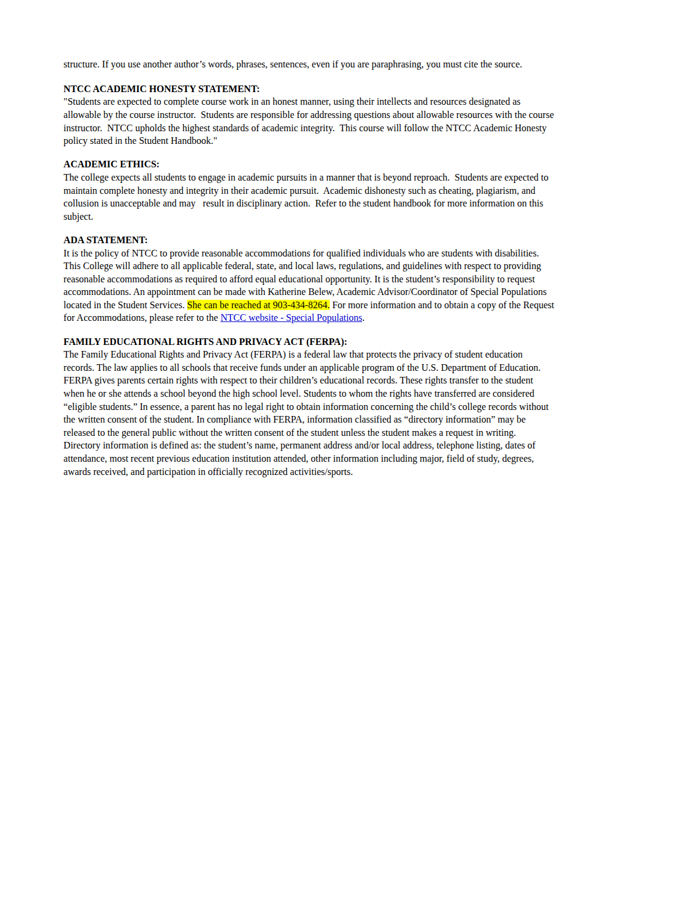structure. If you use another author’s words, phrases, sentences, even if you are paraphrasing, you must cite the source.
NTCC Academic Honesty Statement:
"Students are expected to complete course work in an honest manner, using their intellects and resources designated as allowable by the course instructor. Students are responsible for addressing questions about allowable resources with the course instructor. NTCC upholds the highest standards of academic integrity. This course will follow the NTCC Academic Honesty policy stated in the Student Handbook."
Academic Ethics:
The college expects all students to engage in academic pursuits in a manner that is beyond reproach. Students are expected to maintain complete honesty and integrity in their academic pursuit. Academic dishonesty such as cheating, plagiarism, and collusion is unacceptable and may result in disciplinary action. Refer to the student handbook for more information on this subject.
ADA Statement:
It is the policy of NTCC to provide reasonable accommodations for qualified individuals who are students with disabilities. This College will adhere to all applicable federal, state, and local laws, regulations, and guidelines with respect to providing reasonable accommodations as required to afford equal educational opportunity. It is the student’s responsibility to request accommodations. An appointment can be made with Katherine Belew, Academic Advisor/Coordinator of Special Populations located in the Student Services. She can be reached at 903-434-8264. For more information and to obtain a copy of the Request for Accommodations, please refer to the NTCC website - Special Populations.
Family Educational Rights and Privacy Act (FERPA):
The Family Educational Rights and Privacy Act (FERPA) is a federal law that protects the privacy of student education records. The law applies to all schools that receive funds under an applicable program of the U.S. Department of Education. FERPA gives parents certain rights with respect to their children’s educational records. These rights transfer to the student when he or she attends a school beyond the high school level. Students to whom the rights have transferred are considered “eligible students.” In essence, a parent has no legal right to obtain information concerning the child’s college records without the written consent of the student. In compliance with FERPA, information classified as “directory information” may be released to the general public without the written consent of the student unless the student makes a request in writing. Directory information is defined as: the student’s name, permanent address and/or local address, telephone listing, dates of attendance, most recent previous education institution attended, other information including major, field of study, degrees, awards received, and participation in officially recognized activities/sports.